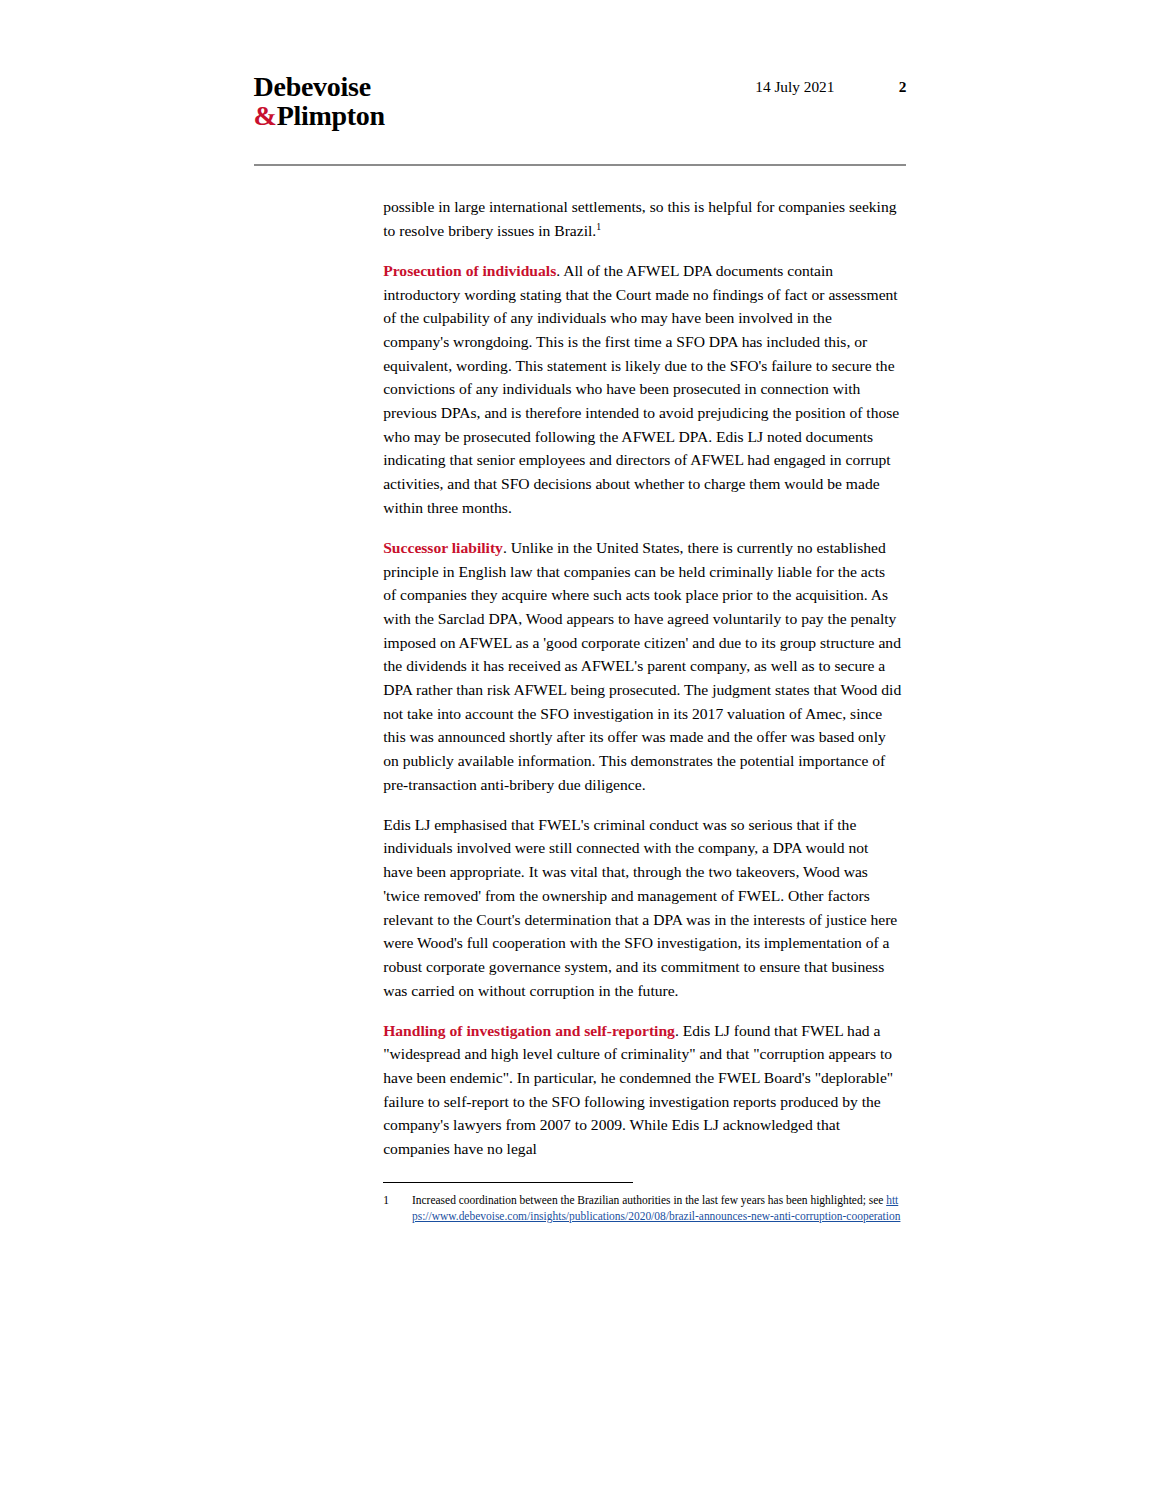Debevoise
&Plimpton
14 July 2021 2
possible in large international settlements, so this is helpful for companies seeking to resolve bribery issues in Brazil.1
Prosecution of individuals. All of the AFWEL DPA documents contain introductory wording stating that the Court made no findings of fact or assessment of the culpability of any individuals who may have been involved in the company's wrongdoing. This is the first time a SFO DPA has included this, or equivalent, wording. This statement is likely due to the SFO's failure to secure the convictions of any individuals who have been prosecuted in connection with previous DPAs, and is therefore intended to avoid prejudicing the position of those who may be prosecuted following the AFWEL DPA. Edis LJ noted documents indicating that senior employees and directors of AFWEL had engaged in corrupt activities, and that SFO decisions about whether to charge them would be made within three months.
Successor liability. Unlike in the United States, there is currently no established principle in English law that companies can be held criminally liable for the acts of companies they acquire where such acts took place prior to the acquisition. As with the Sarclad DPA, Wood appears to have agreed voluntarily to pay the penalty imposed on AFWEL as a 'good corporate citizen' and due to its group structure and the dividends it has received as AFWEL's parent company, as well as to secure a DPA rather than risk AFWEL being prosecuted. The judgment states that Wood did not take into account the SFO investigation in its 2017 valuation of Amec, since this was announced shortly after its offer was made and the offer was based only on publicly available information. This demonstrates the potential importance of pre-transaction anti-bribery due diligence.
Edis LJ emphasised that FWEL's criminal conduct was so serious that if the individuals involved were still connected with the company, a DPA would not have been appropriate. It was vital that, through the two takeovers, Wood was 'twice removed' from the ownership and management of FWEL. Other factors relevant to the Court's determination that a DPA was in the interests of justice here were Wood's full cooperation with the SFO investigation, its implementation of a robust corporate governance system, and its commitment to ensure that business was carried on without corruption in the future.
Handling of investigation and self-reporting. Edis LJ found that FWEL had a "widespread and high level culture of criminality" and that "corruption appears to have been endemic". In particular, he condemned the FWEL Board's "deplorable" failure to self-report to the SFO following investigation reports produced by the company's lawyers from 2007 to 2009. While Edis LJ acknowledged that companies have no legal
1
Increased coordination between the Brazilian authorities in the last few years has been highlighted; see https://www.debevoise.com/insights/publications/2020/08/brazil-announces-new-anti-corruption-cooperation